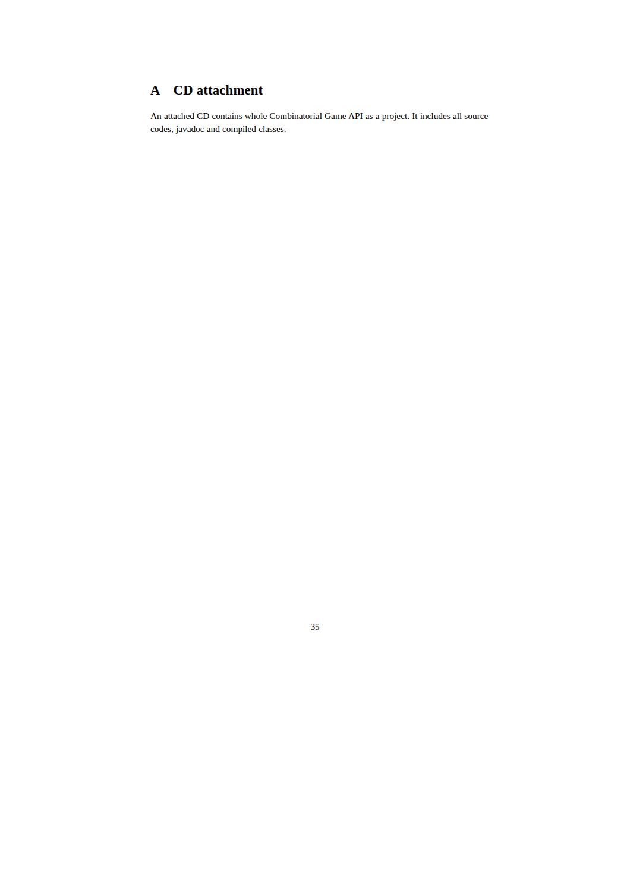ACD attachment
An attached CD contains whole Combinatorial Game API as a project. It includes all source codes, javadoc and compiled classes.
35